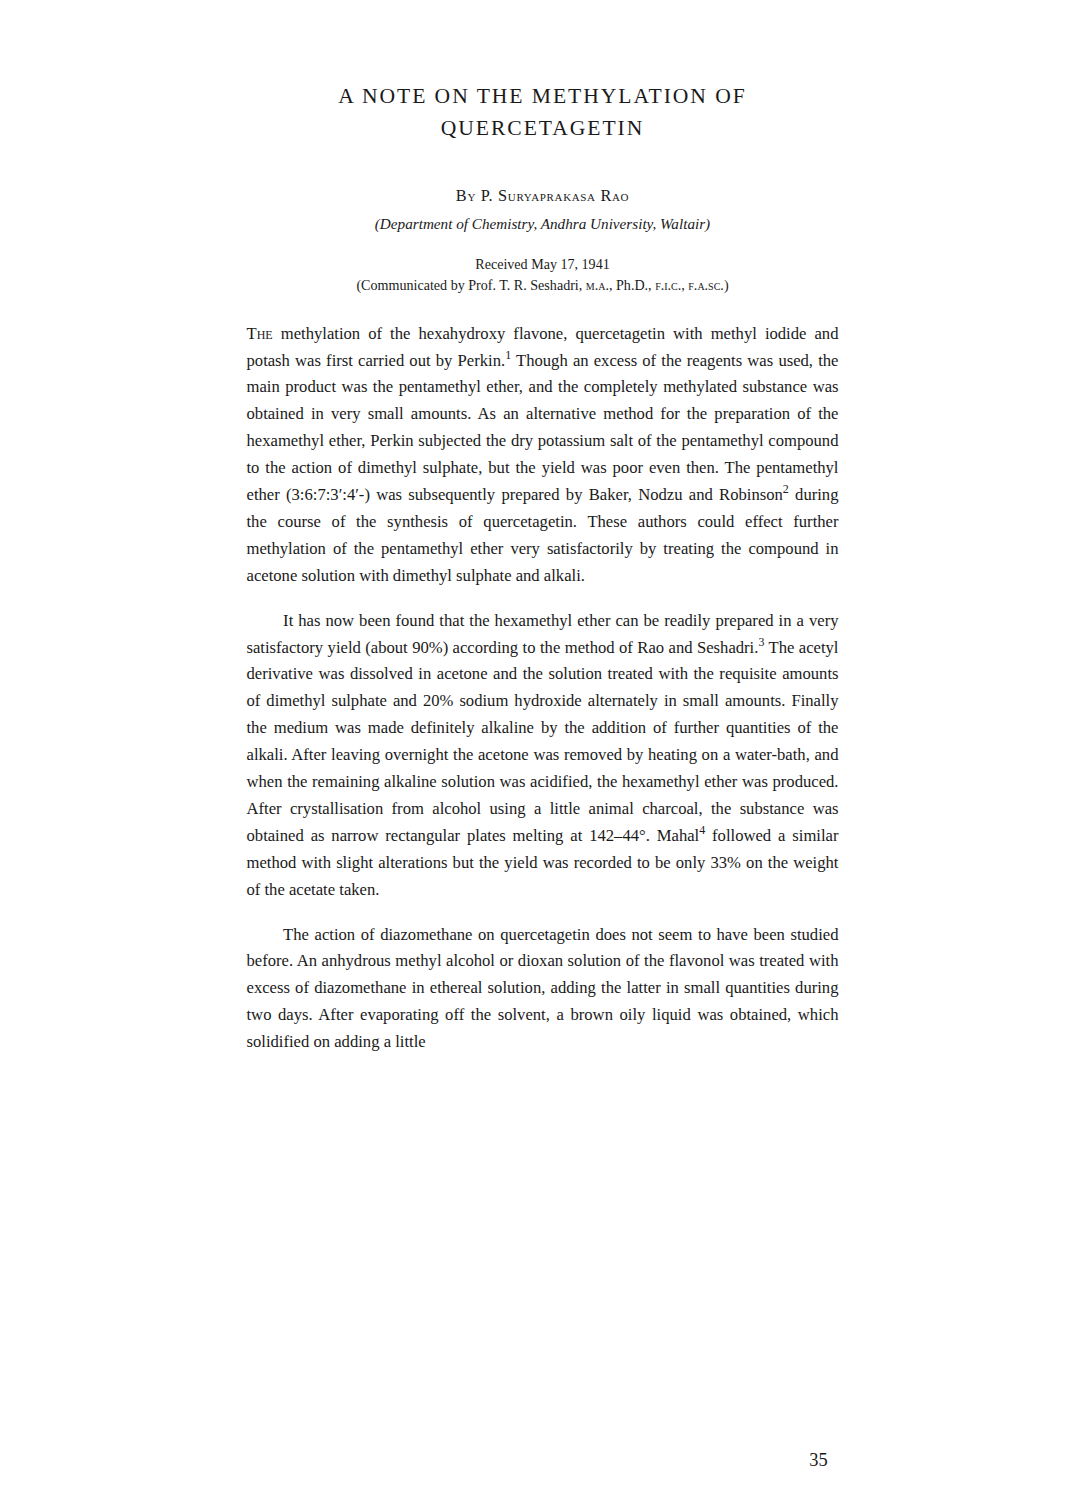A Note on the Methylation of
Quercetagetin
By P. Suryaprakasa Rao
(Department of Chemistry, Andhra University, Waltair)
Received May 17, 1941
(Communicated by Prof. T. R. Seshadri, m.a., Ph.D., f.i.c., f.a.sc.)
The methylation of the hexahydroxy flavone, quercetagetin with methyl iodide and potash was first carried out by Perkin.1 Though an excess of the reagents was used, the main product was the pentamethyl ether, and the completely methylated substance was obtained in very small amounts. As an alternative method for the preparation of the hexamethyl ether, Perkin subjected the dry potassium salt of the pentamethyl compound to the action of dimethyl sulphate, but the yield was poor even then. The pentamethyl ether (3:6:7:3′:4′-) was subsequently prepared by Baker, Nodzu and Robinson2 during the course of the synthesis of quercetagetin. These authors could effect further methylation of the pentamethyl ether very satisfactorily by treating the compound in acetone solution with dimethyl sulphate and alkali.
It has now been found that the hexamethyl ether can be readily prepared in a very satisfactory yield (about 90%) according to the method of Rao and Seshadri.3 The acetyl derivative was dissolved in acetone and the solution treated with the requisite amounts of dimethyl sulphate and 20% sodium hydroxide alternately in small amounts. Finally the medium was made definitely alkaline by the addition of further quantities of the alkali. After leaving overnight the acetone was removed by heating on a water-bath, and when the remaining alkaline solution was acidified, the hexamethyl ether was produced. After crystallisation from alcohol using a little animal charcoal, the substance was obtained as narrow rectangular plates melting at 142–44°. Mahal4 followed a similar method with slight alterations but the yield was recorded to be only 33% on the weight of the acetate taken.
The action of diazomethane on quercetagetin does not seem to have been studied before. An anhydrous methyl alcohol or dioxan solution of the flavonol was treated with excess of diazomethane in ethereal solution, adding the latter in small quantities during two days. After evaporating off the solvent, a brown oily liquid was obtained, which solidified on adding a little
35